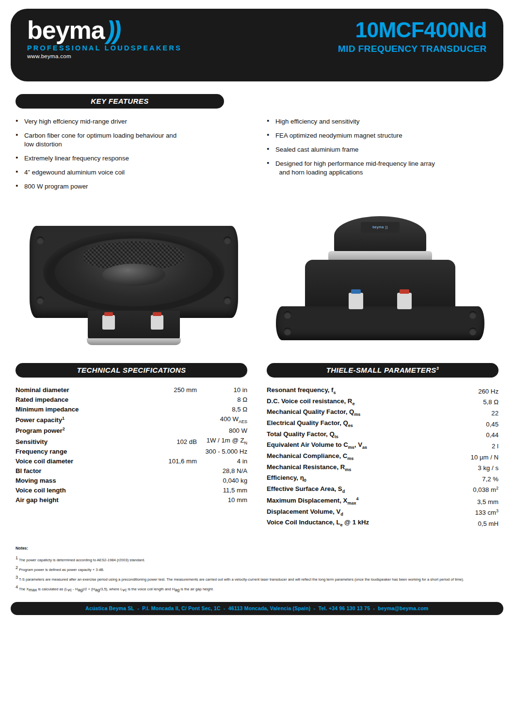beyma))
PROFESSIONAL LOUDSPEAKERS
www.beyma.com
10MCF400Nd
MID FREQUENCY TRANSDUCER
KEY FEATURES
Very high effciency mid-range driver
Carbon fiber cone for optimum loading behaviour and
low distortion
Extremely linear frequency response
4” edgewound aluminium voice coil
800 W program power
High efficiency and sensitivity
FEA optimized neodymium magnet structure
Sealed cast aluminium frame
Designed for high performance mid-frequency line array
and horn loading applications
beyma ))
TECHNICAL SPECIFICATIONS
| Nominal diameter | 250 mm | 10 in |
| Rated impedance | | 8 Ω |
| Minimum impedance | | 8,5 Ω |
| Power capacity 1 | | 400 W AES |
| Program power 2 | | 800 W |
| Sensitivity | 102 dB | 1W / 1m @ Z N |
| Frequency range | | 300 - 5.000 Hz |
| Voice coil diameter | 101,6 mm | 4 in |
| Bl factor | | 28,8 N/A |
| Moving mass | | 0,040 kg |
| Voice coil length | | 11,5 mm |
| Air gap height | | 10 mm |
THIELE-SMALL PARAMETERS3
| Resonant frequency, f s | 260 Hz |
| D.C. Voice coil resistance, R e | 5,8 Ω |
| Mechanical Quality Factor, Q ms | 22 |
| Electrical Quality Factor, Q es | 0,45 |
| Total Quality Factor, Q ts | 0,44 |
| Equivalent Air Volume to C ms , V as | 2 l |
| Mechanical Compliance, C ms | 10 µm / N |
| Mechanical Resistance, R ms | 3 kg / s |
| Efficiency, η 0 | 7,2 % |
| Effective Surface Area, S d | 0,038 m 2 |
| Maximum Displacement, X max 4 | 3,5 mm |
| Displacement Volume, V d | 133 cm 3 |
| Voice Coil Inductance, L e @ 1 kHz | 0,5 mH |
Notes:
1 The power capaticty is determined according to AES2-1984 (r2003) standard.
2 Program power is defined as power capacity + 3 dB.
3 T-S parameters are measured after an exercise period using a preconditioning power test. The measurements are carried out with a velocity-current laser transducer and will reflect the long term parameters (once the loudspeaker has been working for a short period of time).
4 The Xmax is calculated as (Lvc - Hag)/2 + (Hag/3,5), where Lvc is the voice coil length and Hag is the air gap height.
Acústica Beyma SL - P.I. Moncada II, C/ Pont Sec, 1C - 46113 Moncada, Valencia (Spain) - Tel. +34 96 130 13 75 - beyma@beyma.com